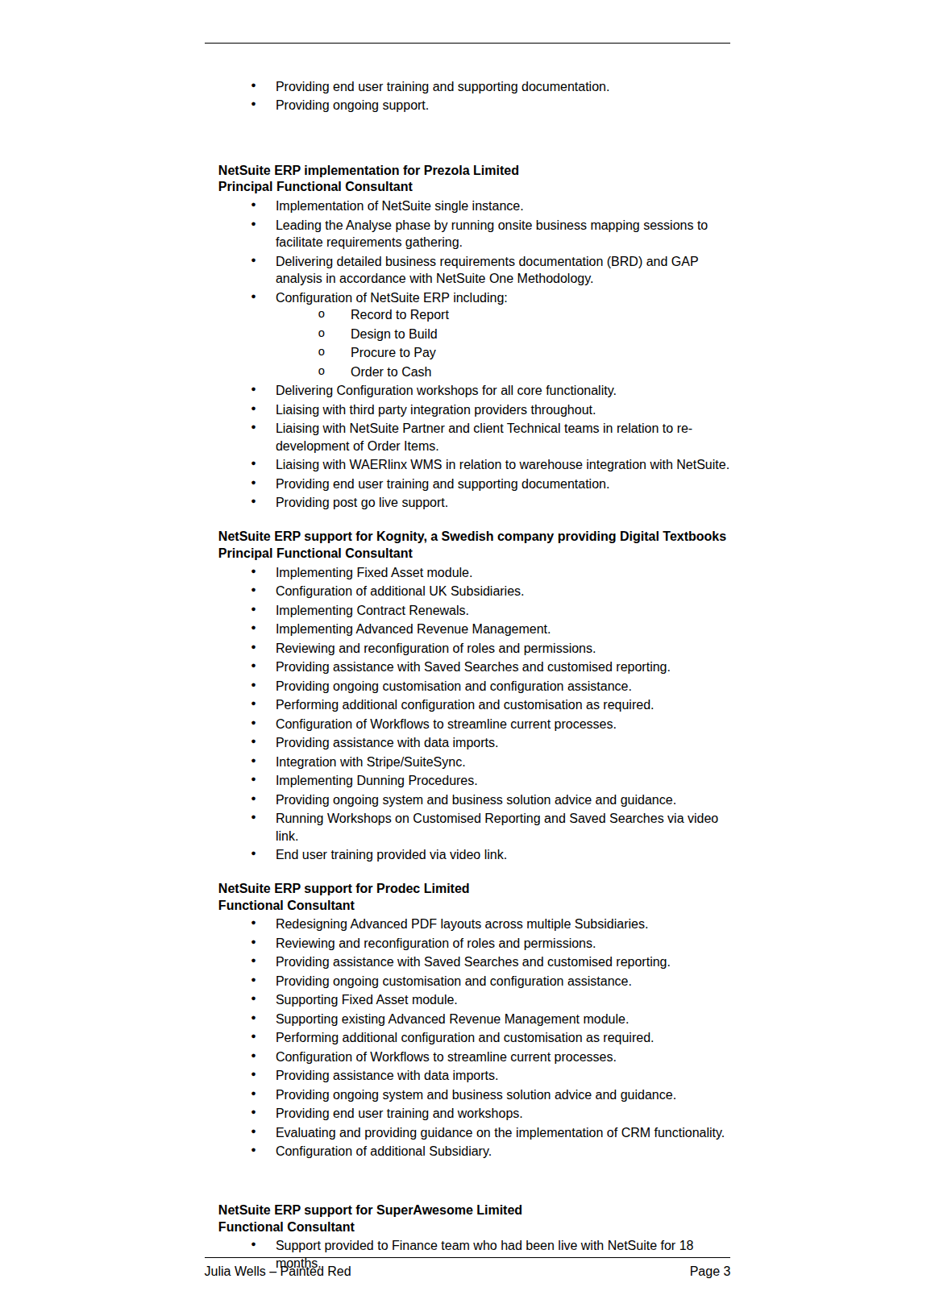Providing end user training and supporting documentation.
Providing ongoing support.
NetSuite ERP implementation for Prezola Limited
Principal Functional Consultant
Implementation of NetSuite single instance.
Leading the Analyse phase by running onsite business mapping sessions to facilitate requirements gathering.
Delivering detailed business requirements documentation (BRD) and GAP analysis in accordance with NetSuite One Methodology.
Configuration of NetSuite ERP including:
Record to Report
Design to Build
Procure to Pay
Order to Cash
Delivering Configuration workshops for all core functionality.
Liaising with third party integration providers throughout.
Liaising with NetSuite Partner and client Technical teams in relation to re-development of Order Items.
Liaising with WAERlinx WMS in relation to warehouse integration with NetSuite.
Providing end user training and supporting documentation.
Providing post go live support.
NetSuite ERP support for Kognity, a Swedish company providing Digital Textbooks
Principal Functional Consultant
Implementing Fixed Asset module.
Configuration of additional UK Subsidiaries.
Implementing Contract Renewals.
Implementing Advanced Revenue Management.
Reviewing and reconfiguration of roles and permissions.
Providing assistance with Saved Searches and customised reporting.
Providing ongoing customisation and configuration assistance.
Performing additional configuration and customisation as required.
Configuration of Workflows to streamline current processes.
Providing assistance with data imports.
Integration with Stripe/SuiteSync.
Implementing Dunning Procedures.
Providing ongoing system and business solution advice and guidance.
Running Workshops on Customised Reporting and Saved Searches via video link.
End user training provided via video link.
NetSuite ERP support for Prodec Limited
Functional Consultant
Redesigning Advanced PDF layouts across multiple Subsidiaries.
Reviewing and reconfiguration of roles and permissions.
Providing assistance with Saved Searches and customised reporting.
Providing ongoing customisation and configuration assistance.
Supporting Fixed Asset module.
Supporting existing Advanced Revenue Management module.
Performing additional configuration and customisation as required.
Configuration of Workflows to streamline current processes.
Providing assistance with data imports.
Providing ongoing system and business solution advice and guidance.
Providing end user training and workshops.
Evaluating and providing guidance on the implementation of CRM functionality.
Configuration of additional Subsidiary.
NetSuite ERP support for SuperAwesome Limited
Functional Consultant
Support provided to Finance team who had been live with NetSuite for 18 months.
Julia Wells – Painted Red Page 3